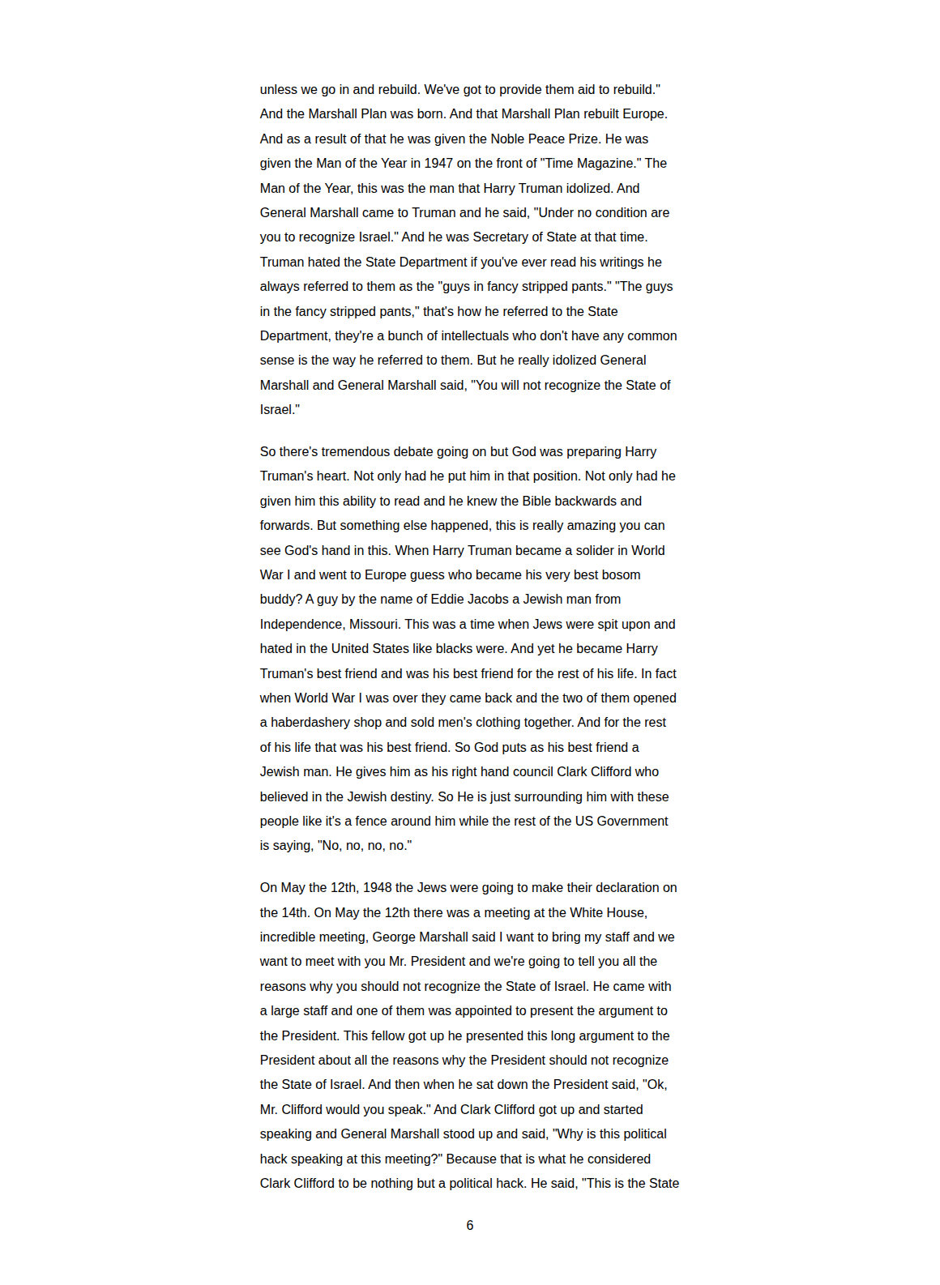unless we go in and rebuild. We've got to provide them aid to rebuild." And the Marshall Plan was born. And that Marshall Plan rebuilt Europe. And as a result of that he was given the Noble Peace Prize. He was given the Man of the Year in 1947 on the front of "Time Magazine." The Man of the Year, this was the man that Harry Truman idolized. And General Marshall came to Truman and he said, "Under no condition are you to recognize Israel." And he was Secretary of State at that time. Truman hated the State Department if you've ever read his writings he always referred to them as the "guys in fancy stripped pants." "The guys in the fancy stripped pants," that's how he referred to the State Department, they're a bunch of intellectuals who don't have any common sense is the way he referred to them. But he really idolized General Marshall and General Marshall said, "You will not recognize the State of Israel."
So there's tremendous debate going on but God was preparing Harry Truman's heart. Not only had he put him in that position. Not only had he given him this ability to read and he knew the Bible backwards and forwards. But something else happened, this is really amazing you can see God's hand in this. When Harry Truman became a solider in World War I and went to Europe guess who became his very best bosom buddy? A guy by the name of Eddie Jacobs a Jewish man from Independence, Missouri. This was a time when Jews were spit upon and hated in the United States like blacks were. And yet he became Harry Truman's best friend and was his best friend for the rest of his life. In fact when World War I was over they came back and the two of them opened a haberdashery shop and sold men's clothing together. And for the rest of his life that was his best friend. So God puts as his best friend a Jewish man. He gives him as his right hand council Clark Clifford who believed in the Jewish destiny. So He is just surrounding him with these people like it's a fence around him while the rest of the US Government is saying, "No, no, no, no."
On May the 12th, 1948 the Jews were going to make their declaration on the 14th. On May the 12th there was a meeting at the White House, incredible meeting, George Marshall said I want to bring my staff and we want to meet with you Mr. President and we're going to tell you all the reasons why you should not recognize the State of Israel. He came with a large staff and one of them was appointed to present the argument to the President. This fellow got up he presented this long argument to the President about all the reasons why the President should not recognize the State of Israel. And then when he sat down the President said, "Ok, Mr. Clifford would you speak." And Clark Clifford got up and started speaking and General Marshall stood up and said, "Why is this political hack speaking at this meeting?" Because that is what he considered Clark Clifford to be nothing but a political hack. He said, "This is the State
6